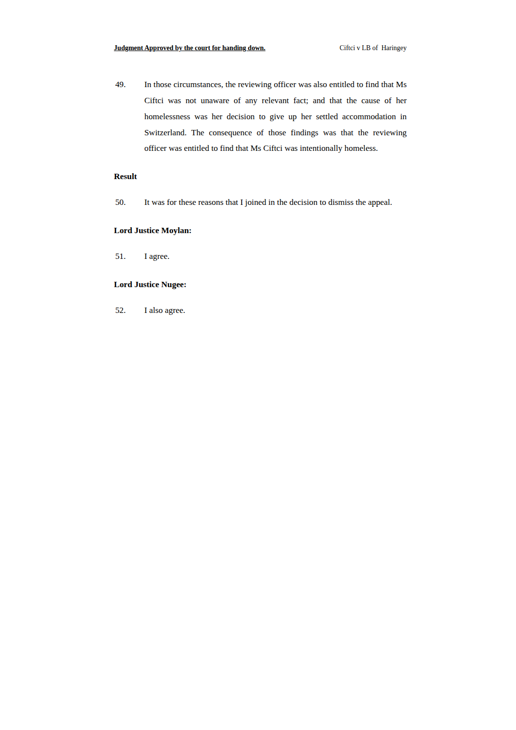Judgment Approved by the court for handing down. Ciftci v LB of Haringey
49.
In those circumstances, the reviewing officer was also entitled to find that Ms Ciftci was not unaware of any relevant fact; and that the cause of her homelessness was her decision to give up her settled accommodation in Switzerland. The consequence of those findings was that the reviewing officer was entitled to find that Ms Ciftci was intentionally homeless.
Result
50.
It was for these reasons that I joined in the decision to dismiss the appeal.
Lord Justice Moylan:
51.
I agree.
Lord Justice Nugee:
52.
I also agree.